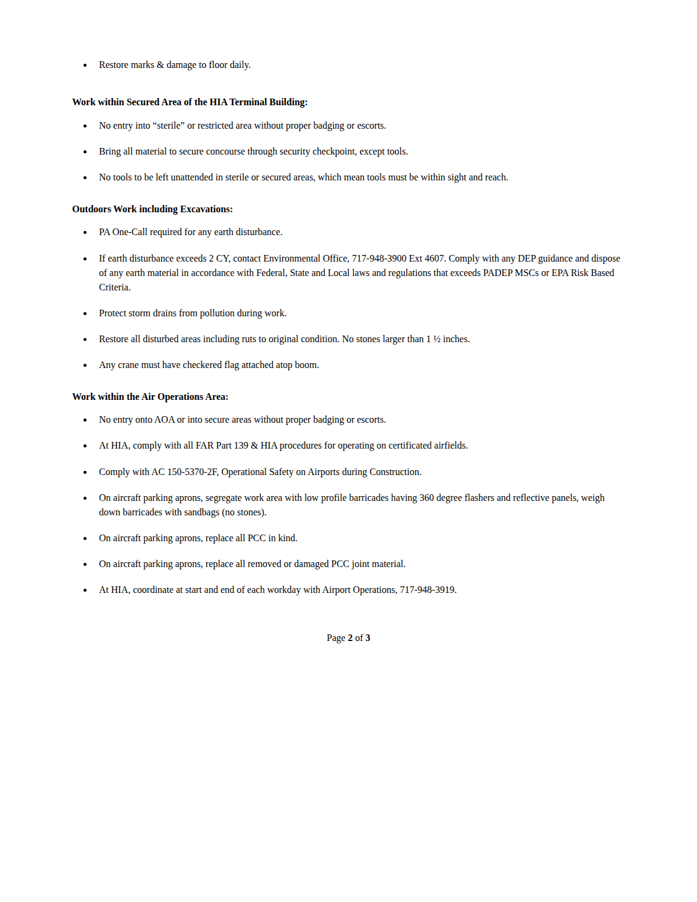Restore marks & damage to floor daily.
Work within Secured Area of the HIA Terminal Building:
No entry into “sterile” or restricted area without proper badging or escorts.
Bring all material to secure concourse through security checkpoint, except tools.
No tools to be left unattended in sterile or secured areas, which mean tools must be within sight and reach.
Outdoors Work including Excavations:
PA One-Call required for any earth disturbance.
If earth disturbance exceeds 2 CY, contact Environmental Office, 717-948-3900 Ext 4607. Comply with any DEP guidance and dispose of any earth material in accordance with Federal, State and Local laws and regulations that exceeds PADEP MSCs or EPA Risk Based Criteria.
Protect storm drains from pollution during work.
Restore all disturbed areas including ruts to original condition. No stones larger than 1 ½ inches.
Any crane must have checkered flag attached atop boom.
Work within the Air Operations Area:
No entry onto AOA or into secure areas without proper badging or escorts.
At HIA, comply with all FAR Part 139 & HIA procedures for operating on certificated airfields.
Comply with AC 150-5370-2F, Operational Safety on Airports during Construction.
On aircraft parking aprons, segregate work area with low profile barricades having 360 degree flashers and reflective panels, weigh down barricades with sandbags (no stones).
On aircraft parking aprons, replace all PCC in kind.
On aircraft parking aprons, replace all removed or damaged PCC joint material.
At HIA, coordinate at start and end of each workday with Airport Operations, 717-948-3919.
Page 2 of 3